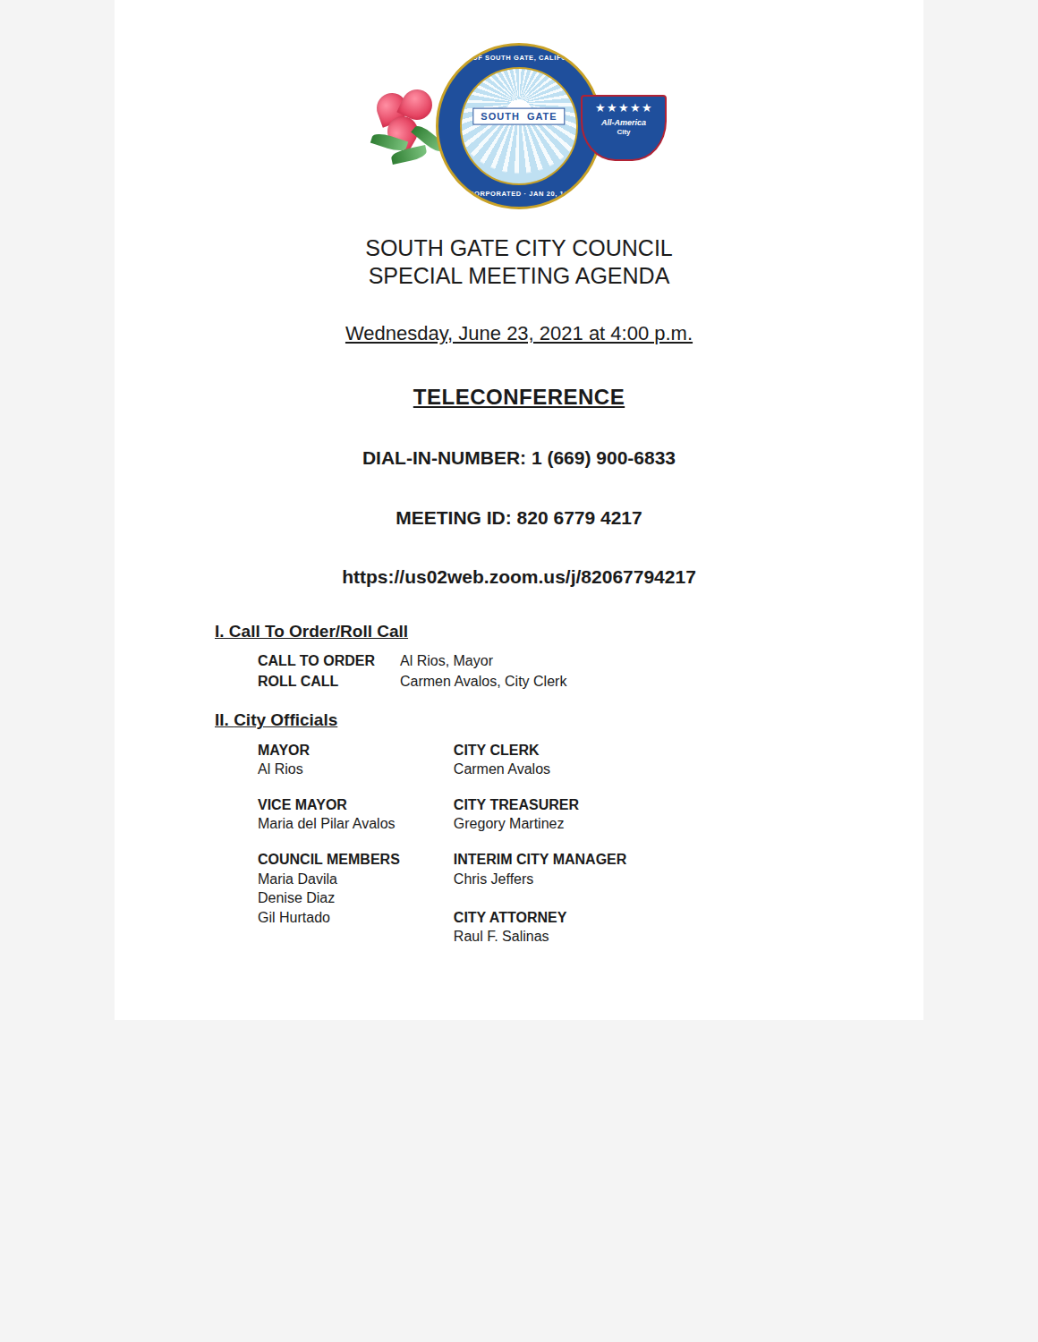CITY OF SOUTH GATE, CALIFORNIA
SOUTH GATE
INCORPORATED · JAN 20, 1923
★★★★★
All-AmericaCity
SOUTH GATE CITY COUNCIL
SPECIAL MEETING AGENDA
Wednesday, June 23, 2021 at 4:00 p.m.
TELECONFERENCE
DIAL-IN-NUMBER: 1 (669) 900-6833
MEETING ID: 820 6779 4217
https://us02web.zoom.us/j/82067794217
Call To Order/Roll Call
| CALL TO ORDER | Al Rios, Mayor |
| ROLL CALL | Carmen Avalos, City Clerk |
City Officials
| MAYOR | CITY CLERK |
| Al Rios | Carmen Avalos |
| VICE MAYOR | CITY TREASURER |
| Maria del Pilar Avalos | Gregory Martinez |
| COUNCIL MEMBERS | INTERIM CITY MANAGER |
| Maria Davila | Chris Jeffers |
| Denise Diaz | |
| Gil Hurtado | CITY ATTORNEY |
| | Raul F. Salinas |